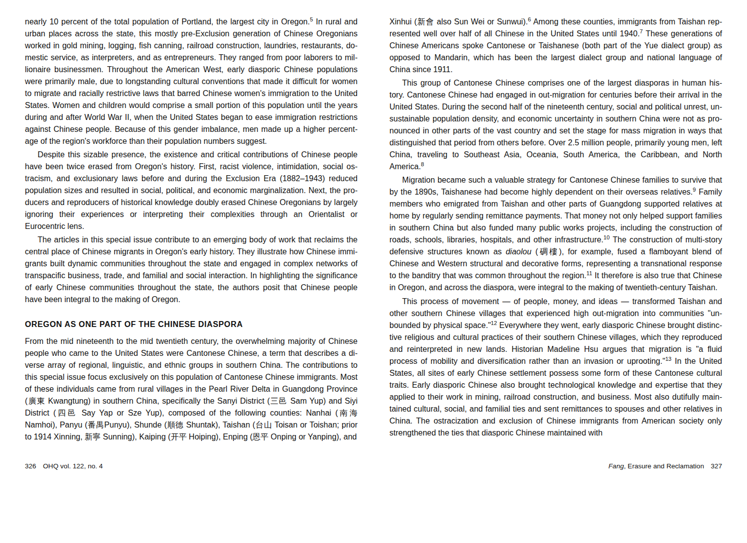nearly 10 percent of the total population of Portland, the largest city in Oregon.5 In rural and urban places across the state, this mostly pre-Exclusion generation of Chinese Oregonians worked in gold mining, logging, fish canning, railroad construction, laundries, restaurants, domestic service, as interpreters, and as entrepreneurs. They ranged from poor laborers to millionaire businessmen. Throughout the American West, early diasporic Chinese populations were primarily male, due to longstanding cultural conventions that made it difficult for women to migrate and racially restrictive laws that barred Chinese women's immigration to the United States. Women and children would comprise a small portion of this population until the years during and after World War II, when the United States began to ease immigration restrictions against Chinese people. Because of this gender imbalance, men made up a higher percentage of the region's workforce than their population numbers suggest.
Despite this sizable presence, the existence and critical contributions of Chinese people have been twice erased from Oregon's history. First, racist violence, intimidation, social ostracism, and exclusionary laws before and during the Exclusion Era (1882–1943) reduced population sizes and resulted in social, political, and economic marginalization. Next, the producers and reproducers of historical knowledge doubly erased Chinese Oregonians by largely ignoring their experiences or interpreting their complexities through an Orientalist or Eurocentric lens.
The articles in this special issue contribute to an emerging body of work that reclaims the central place of Chinese migrants in Oregon's early history. They illustrate how Chinese immigrants built dynamic communities throughout the state and engaged in complex networks of transpacific business, trade, and familial and social interaction. In highlighting the significance of early Chinese communities throughout the state, the authors posit that Chinese people have been integral to the making of Oregon.
Oregon as One Part of the Chinese Diaspora
From the mid nineteenth to the mid twentieth century, the overwhelming majority of Chinese people who came to the United States were Cantonese Chinese, a term that describes a diverse array of regional, linguistic, and ethnic groups in southern China. The contributions to this special issue focus exclusively on this population of Cantonese Chinese immigrants. Most of these individuals came from rural villages in the Pearl River Delta in Guangdong Province (廣東 Kwangtung) in southern China, specifically the Sanyi District (三邑 Sam Yup) and Siyi District (四邑 Say Yap or Sze Yup), composed of the following counties: Nanhai (南海 Namhoi), Panyu (番禺Punyu), Shunde (順德 Shuntak), Taishan (台山 Toisan or Toishan; prior to 1914 Xinning, 新寧 Sunning), Kaiping (开平 Hoiping), Enping (恩平 Onping or Yanping), and
326 OHQ vol. 122, no. 4
Xinhui (新會 also Sun Wei or Sunwui).6 Among these counties, immigrants from Taishan represented well over half of all Chinese in the United States until 1940.7 These generations of Chinese Americans spoke Cantonese or Taishanese (both part of the Yue dialect group) as opposed to Mandarin, which has been the largest dialect group and national language of China since 1911.
This group of Cantonese Chinese comprises one of the largest diasporas in human history. Cantonese Chinese had engaged in out-migration for centuries before their arrival in the United States. During the second half of the nineteenth century, social and political unrest, unsustainable population density, and economic uncertainty in southern China were not as pronounced in other parts of the vast country and set the stage for mass migration in ways that distinguished that period from others before. Over 2.5 million people, primarily young men, left China, traveling to Southeast Asia, Oceania, South America, the Caribbean, and North America.8
Migration became such a valuable strategy for Cantonese Chinese families to survive that by the 1890s, Taishanese had become highly dependent on their overseas relatives.9 Family members who emigrated from Taishan and other parts of Guangdong supported relatives at home by regularly sending remittance payments. That money not only helped support families in southern China but also funded many public works projects, including the construction of roads, schools, libraries, hospitals, and other infrastructure.10 The construction of multi-story defensive structures known as diaolou (碉樓), for example, fused a flamboyant blend of Chinese and Western structural and decorative forms, representing a transnational response to the banditry that was common throughout the region.11 It therefore is also true that Chinese in Oregon, and across the diaspora, were integral to the making of twentieth-century Taishan.
This process of movement — of people, money, and ideas — transformed Taishan and other southern Chinese villages that experienced high out-migration into communities "unbounded by physical space."12 Everywhere they went, early diasporic Chinese brought distinctive religious and cultural practices of their southern Chinese villages, which they reproduced and reinterpreted in new lands. Historian Madeline Hsu argues that migration is "a fluid process of mobility and diversification rather than an invasion or uprooting."13 In the United States, all sites of early Chinese settlement possess some form of these Cantonese cultural traits. Early diasporic Chinese also brought technological knowledge and expertise that they applied to their work in mining, railroad construction, and business. Most also dutifully maintained cultural, social, and familial ties and sent remittances to spouses and other relatives in China. The ostracization and exclusion of Chinese immigrants from American society only strengthened the ties that diasporic Chinese maintained with
Fang, Erasure and Reclamation 327